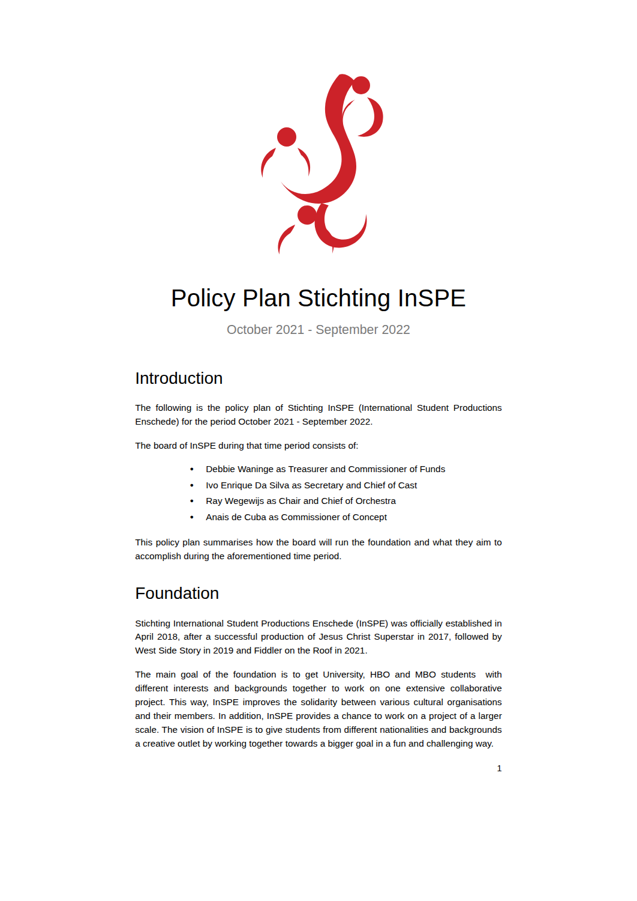Policy Plan Stichting InSPE
October 2021 - September 2022
Introduction
The following is the policy plan of Stichting InSPE (International Student Productions Enschede) for the period October 2021 - September 2022.
The board of InSPE during that time period consists of:
Debbie Waninge as Treasurer and Commissioner of Funds
Ivo Enrique Da Silva as Secretary and Chief of Cast
Ray Wegewijs as Chair and Chief of Orchestra
Anais de Cuba as Commissioner of Concept
This policy plan summarises how the board will run the foundation and what they aim to accomplish during the aforementioned time period.
Foundation
Stichting International Student Productions Enschede (InSPE) was officially established in April 2018, after a successful production of Jesus Christ Superstar in 2017, followed by West Side Story in 2019 and Fiddler on the Roof in 2021.
The main goal of the foundation is to get University, HBO and MBO students with different interests and backgrounds together to work on one extensive collaborative project. This way, InSPE improves the solidarity between various cultural organisations and their members. In addition, InSPE provides a chance to work on a project of a larger scale. The vision of InSPE is to give students from different nationalities and backgrounds a creative outlet by working together towards a bigger goal in a fun and challenging way.
1